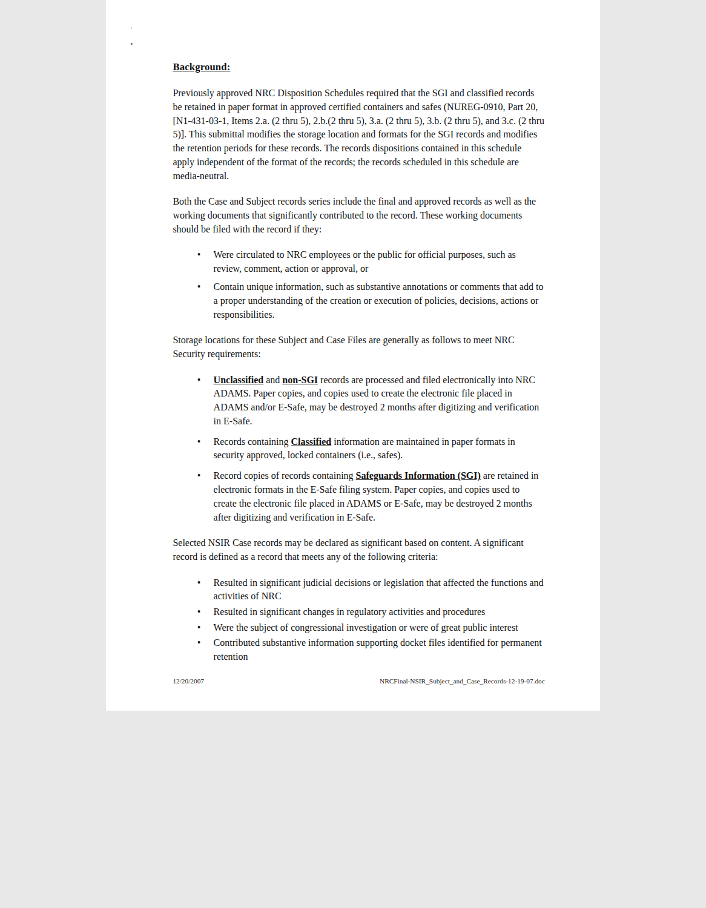· •
Background:
Previously approved NRC Disposition Schedules required that the SGI and classified records be retained in paper format in approved certified containers and safes (NUREG-0910, Part 20, [N1-431-03-1, Items 2.a. (2 thru 5), 2.b.(2 thru 5), 3.a. (2 thru 5), 3.b. (2 thru 5), and 3.c. (2 thru 5)]. This submittal modifies the storage location and formats for the SGI records and modifies the retention periods for these records. The records dispositions contained in this schedule apply independent of the format of the records; the records scheduled in this schedule are media-neutral.
Both the Case and Subject records series include the final and approved records as well as the working documents that significantly contributed to the record. These working documents should be filed with the record if they:
Were circulated to NRC employees or the public for official purposes, such as review, comment, action or approval, or
Contain unique information, such as substantive annotations or comments that add to a proper understanding of the creation or execution of policies, decisions, actions or responsibilities.
Storage locations for these Subject and Case Files are generally as follows to meet NRC Security requirements:
Unclassified and non-SGI records are processed and filed electronically into NRC ADAMS. Paper copies, and copies used to create the electronic file placed in ADAMS and/or E-Safe, may be destroyed 2 months after digitizing and verification in E-Safe.
Records containing Classified information are maintained in paper formats in security approved, locked containers (i.e., safes).
Record copies of records containing Safeguards Information (SGI) are retained in electronic formats in the E-Safe filing system. Paper copies, and copies used to create the electronic file placed in ADAMS or E-Safe, may be destroyed 2 months after digitizing and verification in E-Safe.
Selected NSIR Case records may be declared as significant based on content. A significant record is defined as a record that meets any of the following criteria:
Resulted in significant judicial decisions or legislation that affected the functions and activities of NRC
Resulted in significant changes in regulatory activities and procedures
Were the subject of congressional investigation or were of great public interest
Contributed substantive information supporting docket files identified for permanent retention
12/20/2007
NRCFinal-NSIR_Subject_and_Case_Records-12-19-07.doc